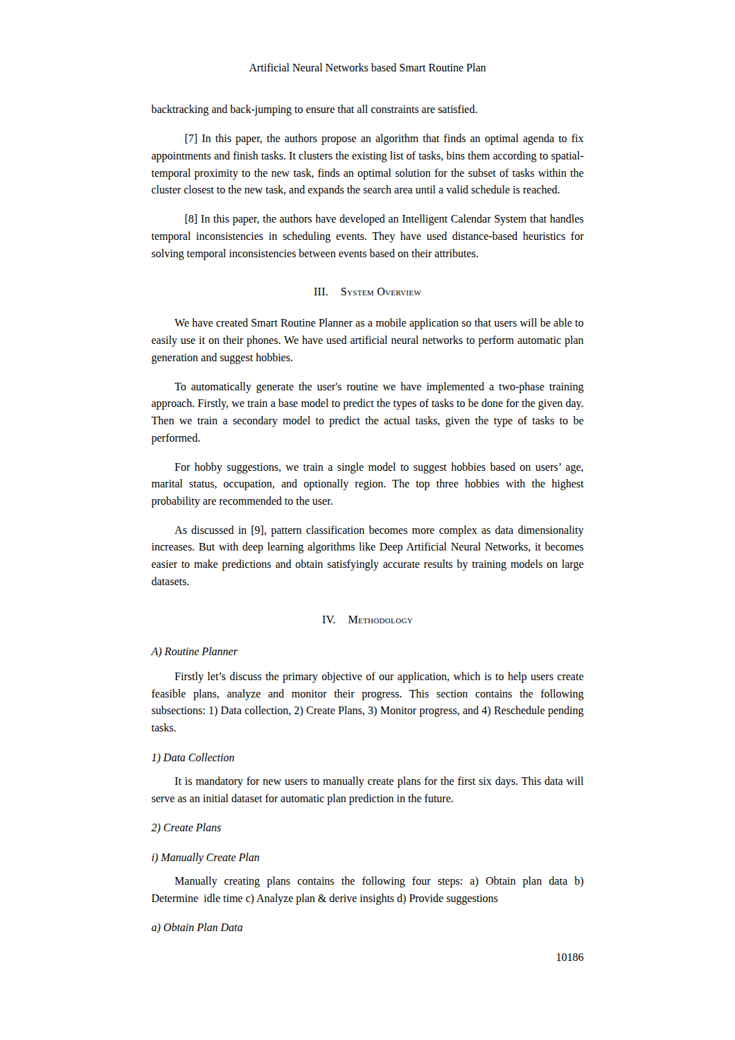Artificial Neural Networks based Smart Routine Plan
backtracking and back-jumping to ensure that all constraints are satisfied.
[7] In this paper, the authors propose an algorithm that finds an optimal agenda to fix appointments and finish tasks. It clusters the existing list of tasks, bins them according to spatial-temporal proximity to the new task, finds an optimal solution for the subset of tasks within the cluster closest to the new task, and expands the search area until a valid schedule is reached.
[8] In this paper, the authors have developed an Intelligent Calendar System that handles temporal inconsistencies in scheduling events. They have used distance-based heuristics for solving temporal inconsistencies between events based on their attributes.
III. System Overview
We have created Smart Routine Planner as a mobile application so that users will be able to easily use it on their phones. We have used artificial neural networks to perform automatic plan generation and suggest hobbies.
To automatically generate the user's routine we have implemented a two-phase training approach. Firstly, we train a base model to predict the types of tasks to be done for the given day. Then we train a secondary model to predict the actual tasks, given the type of tasks to be performed.
For hobby suggestions, we train a single model to suggest hobbies based on users’ age, marital status, occupation, and optionally region. The top three hobbies with the highest probability are recommended to the user.
As discussed in [9], pattern classification becomes more complex as data dimensionality increases. But with deep learning algorithms like Deep Artificial Neural Networks, it becomes easier to make predictions and obtain satisfyingly accurate results by training models on large datasets.
IV. Methodology
A) Routine Planner
Firstly let’s discuss the primary objective of our application, which is to help users create feasible plans, analyze and monitor their progress. This section contains the following subsections: 1) Data collection, 2) Create Plans, 3) Monitor progress, and 4) Reschedule pending tasks.
1) Data Collection
It is mandatory for new users to manually create plans for the first six days. This data will serve as an initial dataset for automatic plan prediction in the future.
2) Create Plans
i) Manually Create Plan
Manually creating plans contains the following four steps: a) Obtain plan data b) Determine idle time c) Analyze plan & derive insights d) Provide suggestions
a) Obtain Plan Data
10186